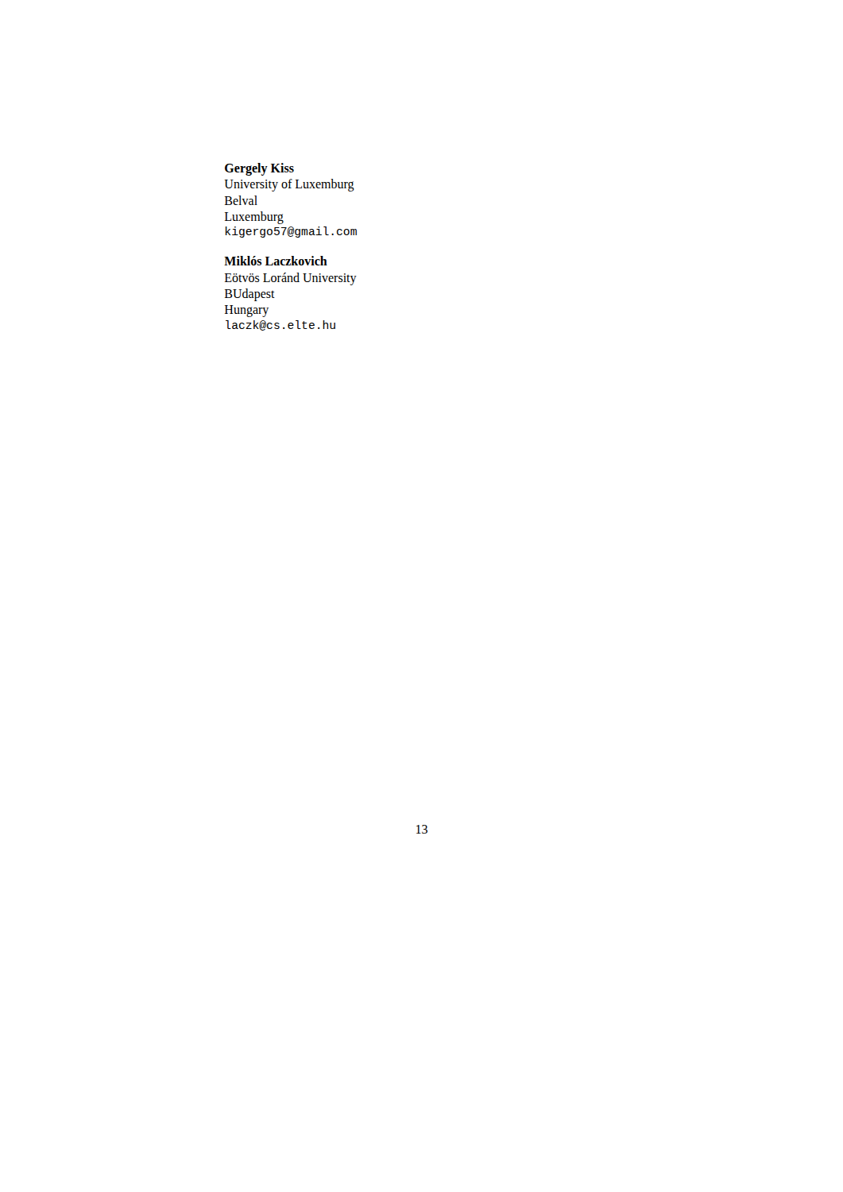Gergely Kiss
University of Luxemburg
Belval
Luxemburg
kigergo57@gmail.com
Miklós Laczkovich
Eötvös Loránd University
BUdapest
Hungary
laczk@cs.elte.hu
13